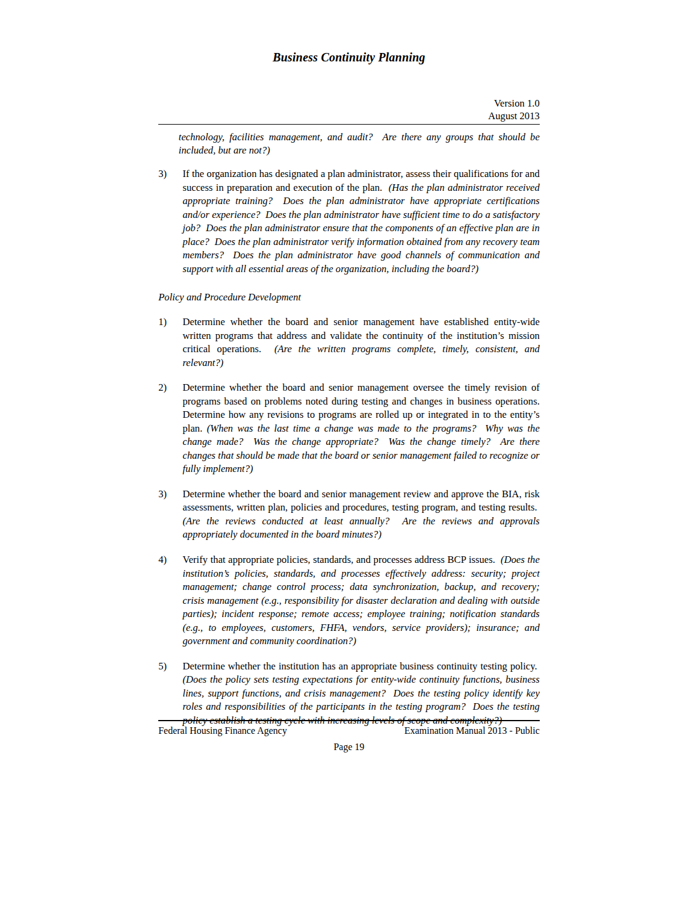Business Continuity Planning
Version 1.0
August 2013
technology, facilities management, and audit? Are there any groups that should be included, but are not?)
3) If the organization has designated a plan administrator, assess their qualifications for and success in preparation and execution of the plan. (Has the plan administrator received appropriate training? Does the plan administrator have appropriate certifications and/or experience? Does the plan administrator have sufficient time to do a satisfactory job? Does the plan administrator ensure that the components of an effective plan are in place? Does the plan administrator verify information obtained from any recovery team members? Does the plan administrator have good channels of communication and support with all essential areas of the organization, including the board?)
Policy and Procedure Development
1) Determine whether the board and senior management have established entity-wide written programs that address and validate the continuity of the institution’s mission critical operations. (Are the written programs complete, timely, consistent, and relevant?)
2) Determine whether the board and senior management oversee the timely revision of programs based on problems noted during testing and changes in business operations. Determine how any revisions to programs are rolled up or integrated in to the entity’s plan. (When was the last time a change was made to the programs? Why was the change made? Was the change appropriate? Was the change timely? Are there changes that should be made that the board or senior management failed to recognize or fully implement?)
3) Determine whether the board and senior management review and approve the BIA, risk assessments, written plan, policies and procedures, testing program, and testing results. (Are the reviews conducted at least annually? Are the reviews and approvals appropriately documented in the board minutes?)
4) Verify that appropriate policies, standards, and processes address BCP issues. (Does the institution’s policies, standards, and processes effectively address: security; project management; change control process; data synchronization, backup, and recovery; crisis management (e.g., responsibility for disaster declaration and dealing with outside parties); incident response; remote access; employee training; notification standards (e.g., to employees, customers, FHFA, vendors, service providers); insurance; and government and community coordination?)
5) Determine whether the institution has an appropriate business continuity testing policy. (Does the policy sets testing expectations for entity-wide continuity functions, business lines, support functions, and crisis management? Does the testing policy identify key roles and responsibilities of the participants in the testing program? Does the testing policy establish a testing cycle with increasing levels of scope and complexity?)
Federal Housing Finance Agency Examination Manual 2013 - Public
Page 19